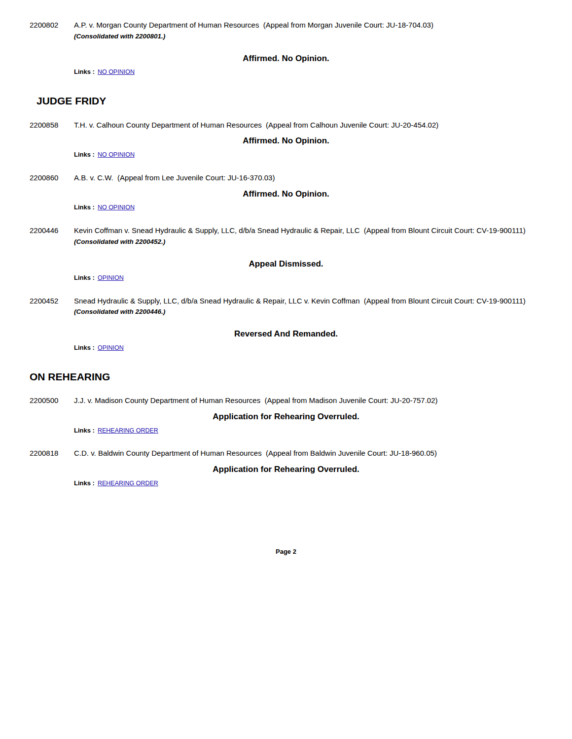2200802
A.P. v. Morgan County Department of Human Resources (Appeal from Morgan Juvenile Court: JU-18-704.03)
(Consolidated with 2200801.)
Affirmed. No Opinion.
Links : NO OPINION
JUDGE FRIDY
2200858
T.H. v. Calhoun County Department of Human Resources (Appeal from Calhoun Juvenile Court: JU-20-454.02)
Affirmed. No Opinion.
Links : NO OPINION
2200860
A.B. v. C.W. (Appeal from Lee Juvenile Court: JU-16-370.03)
Affirmed. No Opinion.
Links : NO OPINION
2200446
Kevin Coffman v. Snead Hydraulic & Supply, LLC, d/b/a Snead Hydraulic & Repair, LLC (Appeal from Blount Circuit Court: CV-19-900111)
(Consolidated with 2200452.)
Appeal Dismissed.
Links : OPINION
2200452
Snead Hydraulic & Supply, LLC, d/b/a Snead Hydraulic & Repair, LLC v. Kevin Coffman (Appeal from Blount Circuit Court: CV-19-900111)
(Consolidated with 2200446.)
Reversed And Remanded.
Links : OPINION
ON REHEARING
2200500
J.J. v. Madison County Department of Human Resources (Appeal from Madison Juvenile Court: JU-20-757.02)
Application for Rehearing Overruled.
Links : REHEARING ORDER
2200818
C.D. v. Baldwin County Department of Human Resources (Appeal from Baldwin Juvenile Court: JU-18-960.05)
Application for Rehearing Overruled.
Links : REHEARING ORDER
Page 2